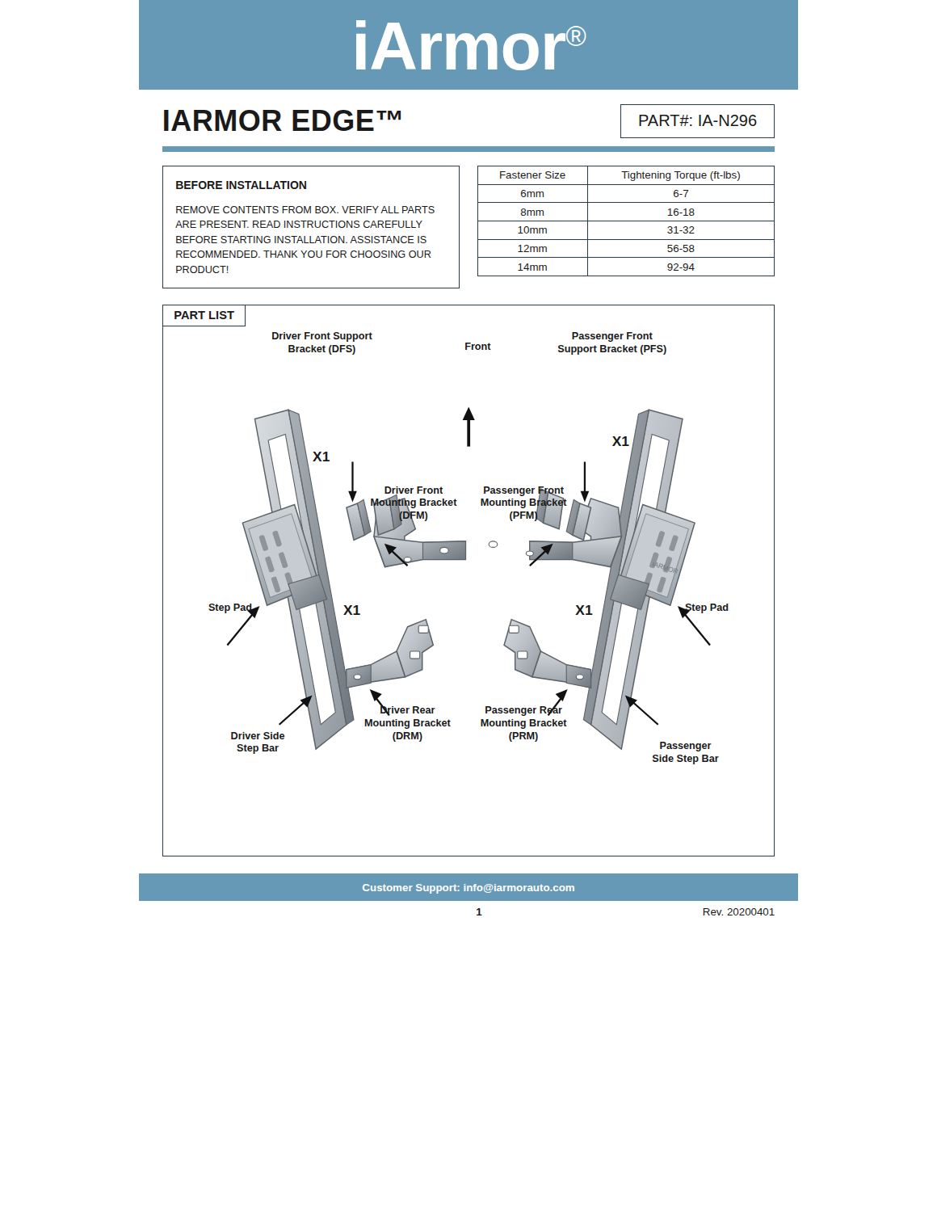iArmor®
IARMOR EDGE™
PART#: IA-N296
BEFORE INSTALLATION
REMOVE CONTENTS FROM BOX. VERIFY ALL PARTS ARE PRESENT. READ INSTRUCTIONS CAREFULLY BEFORE STARTING INSTALLATION. ASSISTANCE IS RECOMMENDED. THANK YOU FOR CHOOSING OUR PRODUCT!
| Fastener Size | Tightening Torque (ft-lbs) |
| --- | --- |
| 6mm | 6-7 |
| 8mm | 16-18 |
| 10mm | 31-32 |
| 12mm | 56-58 |
| 14mm | 92-94 |
PART LIST
iARMOR Driver Front Support Bracket (DFS) Front Passenger Front Support Bracket (PFS) X1 X1 Driver Front Mounting Bracket (DFM) Passenger Front Mounting Bracket (PFM) Step Pad Step Pad X1 X1 Driver Rear Mounting Bracket (DRM) Passenger Rear Mounting Bracket (PRM) Driver Side
Step Bar Passenger
Side Step Bar
Customer Support: info@iarmorauto.com
1 Rev. 20200401